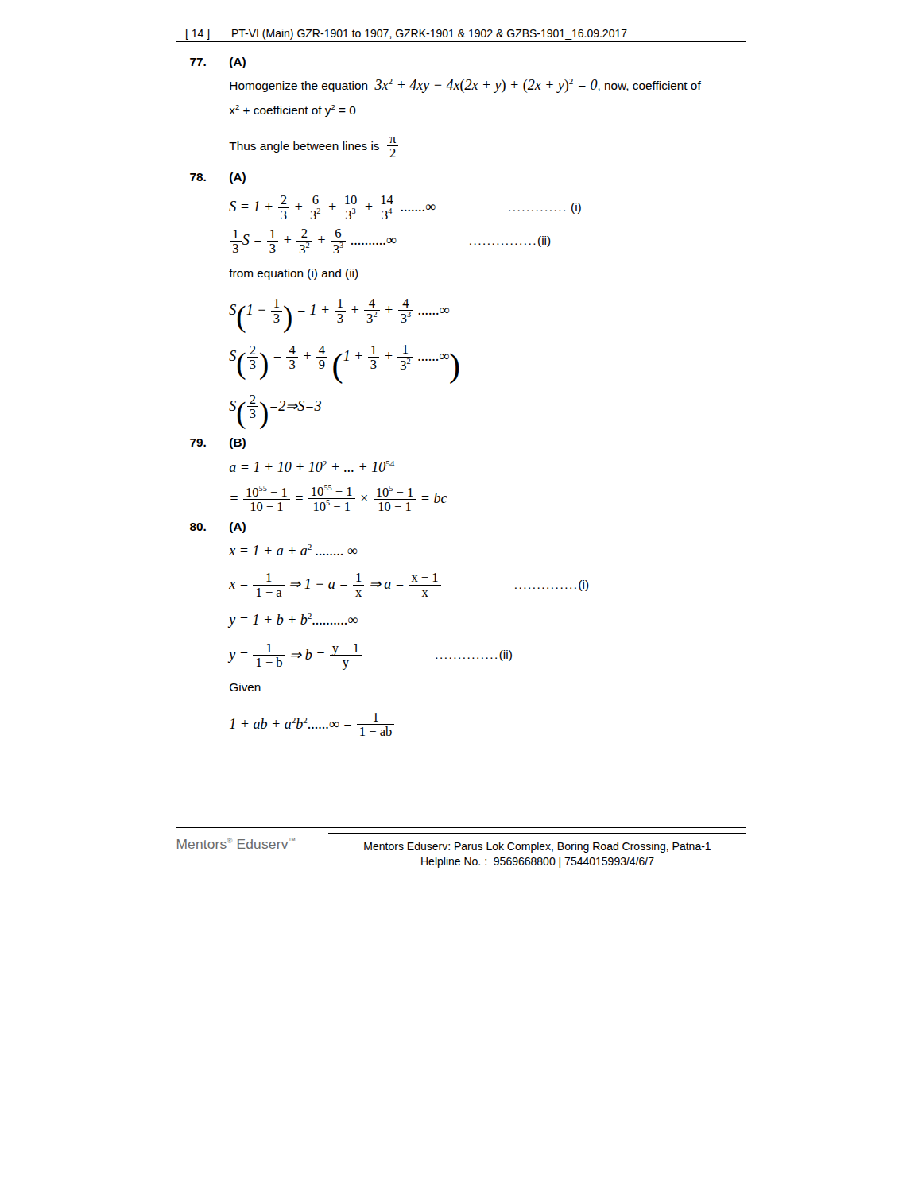[ 14 ] PT-VI (Main) GZR-1901 to 1907, GZRK-1901 & 1902 & GZBS-1901_16.09.2017
77.
(A)
Homogenize the equation 3x2 + 4xy − 4x(2x + y) + (2x + y)2 = 0, now, coefficient of
x2 + coefficient of y2 = 0
Thus angle between lines is π 2
78.
(A)
S = 1 + 23 + 632 + 1033 + 1434 .......∞ ............. (i)
13 S = 13 + 232 + 633 ..........∞ ...............(ii)
from equation (i) and (ii)
S(1 − 13) = 1 + 13 + 432 + 433 ......∞
S(23) = 43 + 49 (1 + 13 + 132 ......∞)
S(23)=2⇒S=3
79.
(B)
a = 1 + 10 + 102 + ... + 1054
= 1055 − 110 − 1 = 1055 − 1105 − 1 × 105 − 110 − 1 = bc
80.
(A)
x = 1 + a + a2 ........ ∞
x = 11 − a ⇒ 1 − a = 1 x ⇒ a = x − 1 x ..............(i)
y = 1 + b + b2..........∞
y = 11 − b ⇒ b = y − 1 y ..............(ii)
Given
1 + ab + a2b2......∞ = 11 − ab
Mentors® Eduserv™
Mentors Eduserv: Parus Lok Complex, Boring Road Crossing, Patna-1
Helpline No. : 9569668800 | 7544015993/4/6/7